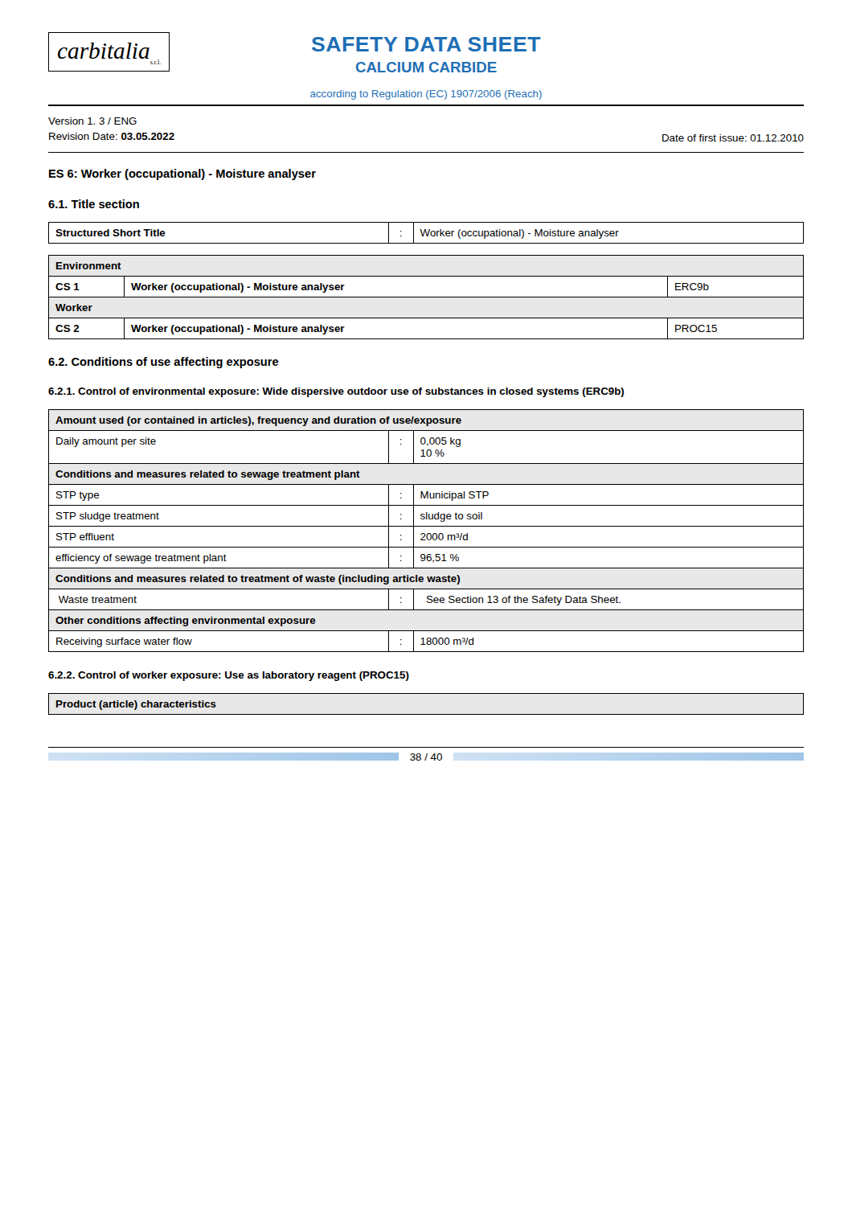carbitalias.r.l.
SAFETY DATA SHEET
CALCIUM CARBIDE
according to Regulation (EC) 1907/2006 (Reach)
Version 1. 3 / ENG
Revision Date: 03.05.2022
Date of first issue: 01.12.2010
ES 6: Worker (occupational) - Moisture analyser
6.1. Title section
| Structured Short Title | : | Worker (occupational) - Moisture analyser |
| Environment |
| CS 1 | Worker (occupational) - Moisture analyser | ERC9b |
| Worker |
| CS 2 | Worker (occupational) - Moisture analyser | PROC15 |
6.2. Conditions of use affecting exposure
6.2.1. Control of environmental exposure: Wide dispersive outdoor use of substances in closed systems (ERC9b)
| Amount used (or contained in articles), frequency and duration of use/exposure |
| Daily amount per site | : | 0,005 kg 10 % |
| Conditions and measures related to sewage treatment plant |
| STP type | : | Municipal STP |
| STP sludge treatment | : | sludge to soil |
| STP effluent | : | 2000 m³/d |
| efficiency of sewage treatment plant | : | 96,51 % |
| Conditions and measures related to treatment of waste (including article waste) |
| Waste treatment | : | See Section 13 of the Safety Data Sheet. |
| Other conditions affecting environmental exposure |
| Receiving surface water flow | : | 18000 m³/d |
6.2.2. Control of worker exposure: Use as laboratory reagent (PROC15)
| Product (article) characteristics |
38 / 40